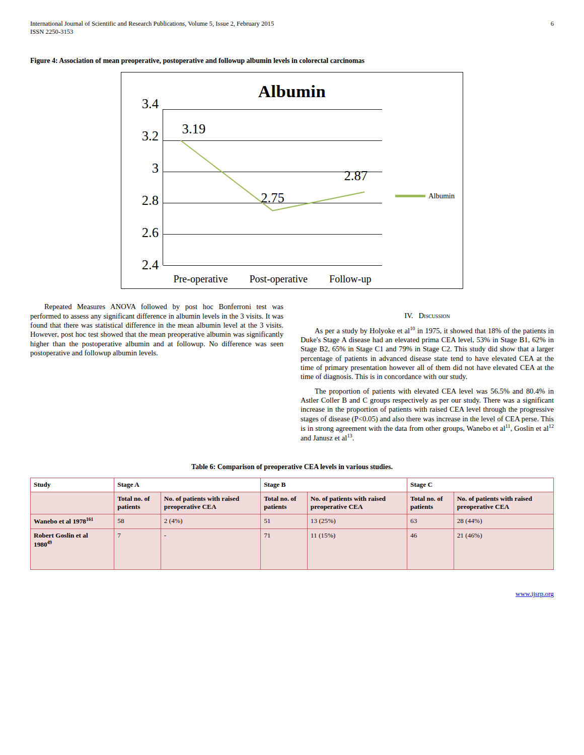International Journal of Scientific and Research Publications, Volume 5, Issue 2, February 2015
ISSN 2250-3153
6
Figure 4: Association of mean preoperative, postoperative and followup albumin levels in colorectal carcinomas
Albumin
3.4 3.2 3 2.8 2.6 2.4
3.19
2.75
2.87
Albumin
Pre-operative Post-operative Follow-up
Repeated Measures ANOVA followed by post hoc Bonferroni test was performed to assess any significant difference in albumin levels in the 3 visits. It was found that there was statistical difference in the mean albumin level at the 3 visits. However, post hoc test showed that the mean preoperative albumin was significantly higher than the postoperative albumin and at followup. No difference was seen postoperative and followup albumin levels.
IV. Discussion
As per a study by Holyoke et al10 in 1975, it showed that 18% of the patients in Duke's Stage A disease had an elevated prima CEA level, 53% in Stage B1, 62% in Stage B2, 65% in Stage C1 and 79% in Stage C2. This study did show that a larger percentage of patients in advanced disease state tend to have elevated CEA at the time of primary presentation however all of them did not have elevated CEA at the time of diagnosis. This is in concordance with our study.
The proportion of patients with elevated CEA level was 56.5% and 80.4% in Astler Coller B and C groups respectively as per our study. There was a significant increase in the proportion of patients with raised CEA level through the progressive stages of disease (P<0.05) and also there was increase in the level of CEA perse. This is in strong agreement with the data from other groups, Wanebo et al11, Goslin et al12 and Janusz et al13.
Table 6: Comparison of preoperative CEA levels in various studies.
| Study | Stage A | Stage B | Stage C |
| --- | --- | --- | --- |
| | Total no. of patients | No. of patients with raised preoperative CEA | Total no. of patients | No. of patients with raised preoperative CEA | Total no. of patients | No. of patients with raised preoperative CEA |
| Wanebo et al 1978 161 | 58 | 2 (4%) | 51 | 13 (25%) | 63 | 28 (44%) |
| Robert Goslin et al 1980 49 | 7 | - | 71 | 11 (15%) | 46 | 21 (46%) |
www.ijsrp.org